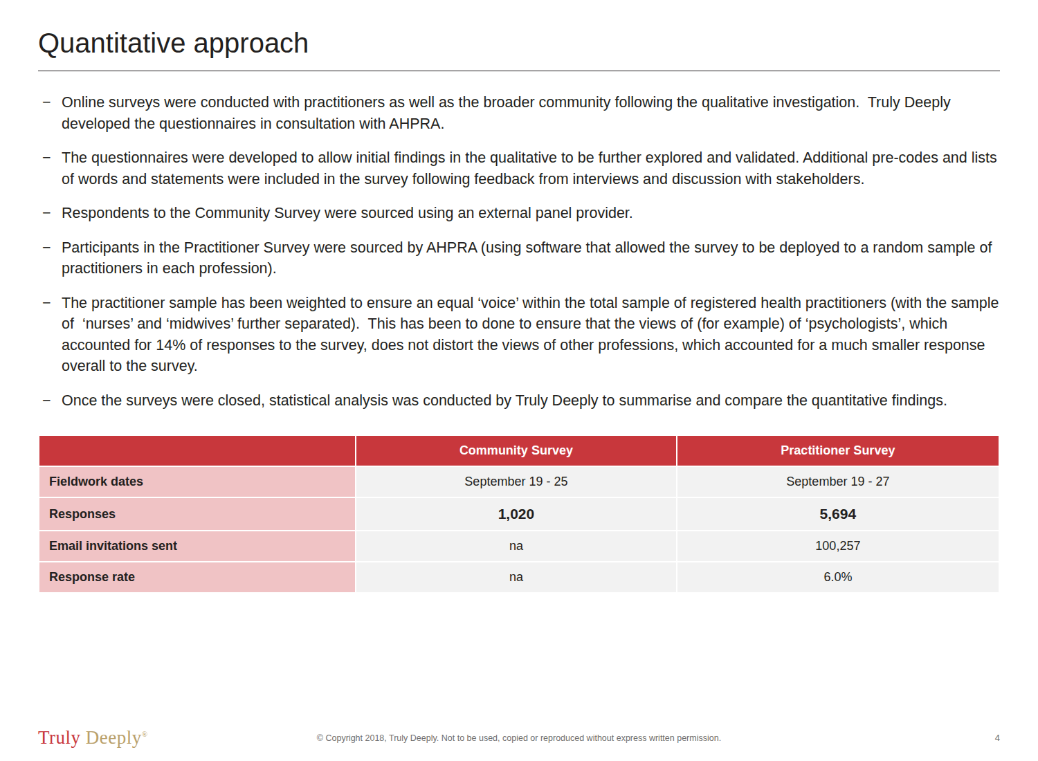Quantitative approach
Online surveys were conducted with practitioners as well as the broader community following the qualitative investigation. Truly Deeply developed the questionnaires in consultation with AHPRA.
The questionnaires were developed to allow initial findings in the qualitative to be further explored and validated. Additional pre-codes and lists of words and statements were included in the survey following feedback from interviews and discussion with stakeholders.
Respondents to the Community Survey were sourced using an external panel provider.
Participants in the Practitioner Survey were sourced by AHPRA (using software that allowed the survey to be deployed to a random sample of practitioners in each profession).
The practitioner sample has been weighted to ensure an equal ‘voice’ within the total sample of registered health practitioners (with the sample of ‘nurses’ and ‘midwives’ further separated). This has been to done to ensure that the views of (for example) of ‘psychologists’, which accounted for 14% of responses to the survey, does not distort the views of other professions, which accounted for a much smaller response overall to the survey.
Once the surveys were closed, statistical analysis was conducted by Truly Deeply to summarise and compare the quantitative findings.
| | Community Survey | Practitioner Survey |
| --- | --- | --- |
| Fieldwork dates | September 19 - 25 | September 19 - 27 |
| Responses | 1,020 | 5,694 |
| Email invitations sent | na | 100,257 |
| Response rate | na | 6.0% |
Truly Deeply®
© Copyright 2018, Truly Deeply. Not to be used, copied or reproduced without express written permission.
4